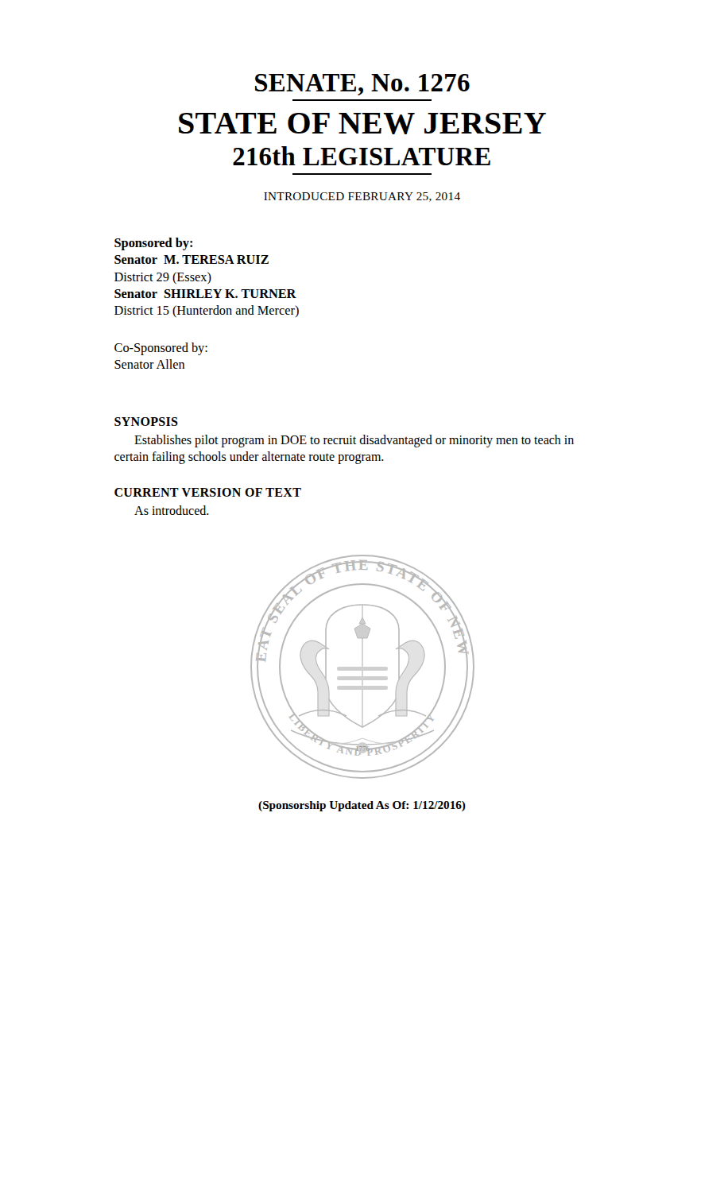SENATE, No. 1276
STATE OF NEW JERSEY
216th LEGISLATURE
INTRODUCED FEBRUARY 25, 2014
Sponsored by:
Senator M. TERESA RUIZ
District 29 (Essex)
Senator SHIRLEY K. TURNER
District 15 (Hunterdon and Mercer)
Co-Sponsored by:
Senator Allen
SYNOPSIS
Establishes pilot program in DOE to recruit disadvantaged or minority men to teach in certain failing schools under alternate route program.
CURRENT VERSION OF TEXT
As introduced.
THE GREAT SEAL OF THE STATE OF NEW JERSEY LIBERTY AND PROSPERITY 1776
(Sponsorship Updated As Of: 1/12/2016)